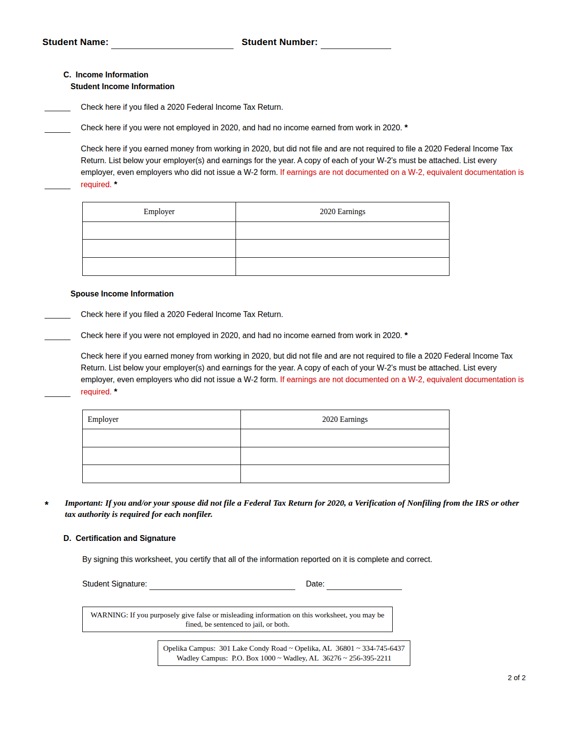Student Name: Student Number:
C. Income Information
Student Income Information
Check here if you filed a 2020 Federal Income Tax Return.
Check here if you were not employed in 2020, and had no income earned from work in 2020. *
Check here if you earned money from working in 2020, but did not file and are not required to file a 2020 Federal Income Tax Return. List below your employer(s) and earnings for the year. A copy of each of your W-2's must be attached. List every employer, even employers who did not issue a W-2 form. If earnings are not documented on a W-2, equivalent documentation is required. *
| Employer | 2020 Earnings |
| --- | --- |
Spouse Income Information
Check here if you filed a 2020 Federal Income Tax Return.
Check here if you were not employed in 2020, and had no income earned from work in 2020. *
Check here if you earned money from working in 2020, but did not file and are not required to file a 2020 Federal Income Tax Return. List below your employer(s) and earnings for the year. A copy of each of your W-2's must be attached. List every employer, even employers who did not issue a W-2 form. If earnings are not documented on a W-2, equivalent documentation is required. *
| Employer | 2020 Earnings |
| --- | --- |
* Important: If you and/or your spouse did not file a Federal Tax Return for 2020, a Verification of Nonfiling from the IRS or other tax authority is required for each nonfiler.
D. Certification and Signature
By signing this worksheet, you certify that all of the information reported on it is complete and correct.
Student Signature: Date:
WARNING: If you purposely give false or misleading information on this worksheet, you may be fined, be sentenced to jail, or both.
Opelika Campus: 301 Lake Condy Road ~ Opelika, AL 36801 ~ 334-745-6437
Wadley Campus: P.O. Box 1000 ~ Wadley, AL 36276 ~ 256-395-2211
2 of 2